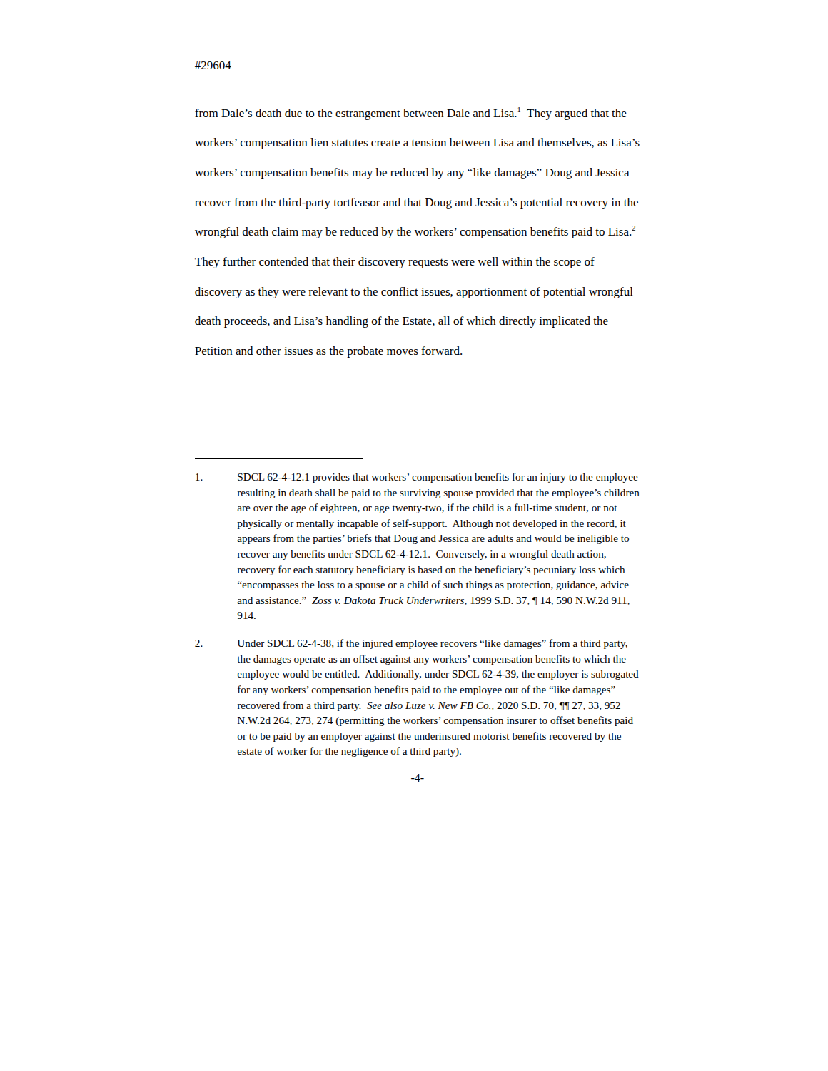#29604
from Dale’s death due to the estrangement between Dale and Lisa.1 They argued that the workers’ compensation lien statutes create a tension between Lisa and themselves, as Lisa’s workers’ compensation benefits may be reduced by any “like damages” Doug and Jessica recover from the third-party tortfeasor and that Doug and Jessica’s potential recovery in the wrongful death claim may be reduced by the workers’ compensation benefits paid to Lisa.2 They further contended that their discovery requests were well within the scope of discovery as they were relevant to the conflict issues, apportionment of potential wrongful death proceeds, and Lisa’s handling of the Estate, all of which directly implicated the Petition and other issues as the probate moves forward.
1.
SDCL 62-4-12.1 provides that workers’ compensation benefits for an injury to the employee resulting in death shall be paid to the surviving spouse provided that the employee’s children are over the age of eighteen, or age twenty-two, if the child is a full-time student, or not physically or mentally incapable of self-support. Although not developed in the record, it appears from the parties’ briefs that Doug and Jessica are adults and would be ineligible to recover any benefits under SDCL 62-4-12.1. Conversely, in a wrongful death action, recovery for each statutory beneficiary is based on the beneficiary’s pecuniary loss which “encompasses the loss to a spouse or a child of such things as protection, guidance, advice and assistance.” Zoss v. Dakota Truck Underwriters, 1999 S.D. 37, ¶ 14, 590 N.W.2d 911, 914.
2.
Under SDCL 62-4-38, if the injured employee recovers “like damages” from a third party, the damages operate as an offset against any workers’ compensation benefits to which the employee would be entitled. Additionally, under SDCL 62-4-39, the employer is subrogated for any workers’ compensation benefits paid to the employee out of the “like damages” recovered from a third party. See also Luze v. New FB Co., 2020 S.D. 70, ¶¶ 27, 33, 952 N.W.2d 264, 273, 274 (permitting the workers’ compensation insurer to offset benefits paid or to be paid by an employer against the underinsured motorist benefits recovered by the estate of worker for the negligence of a third party).
-4-